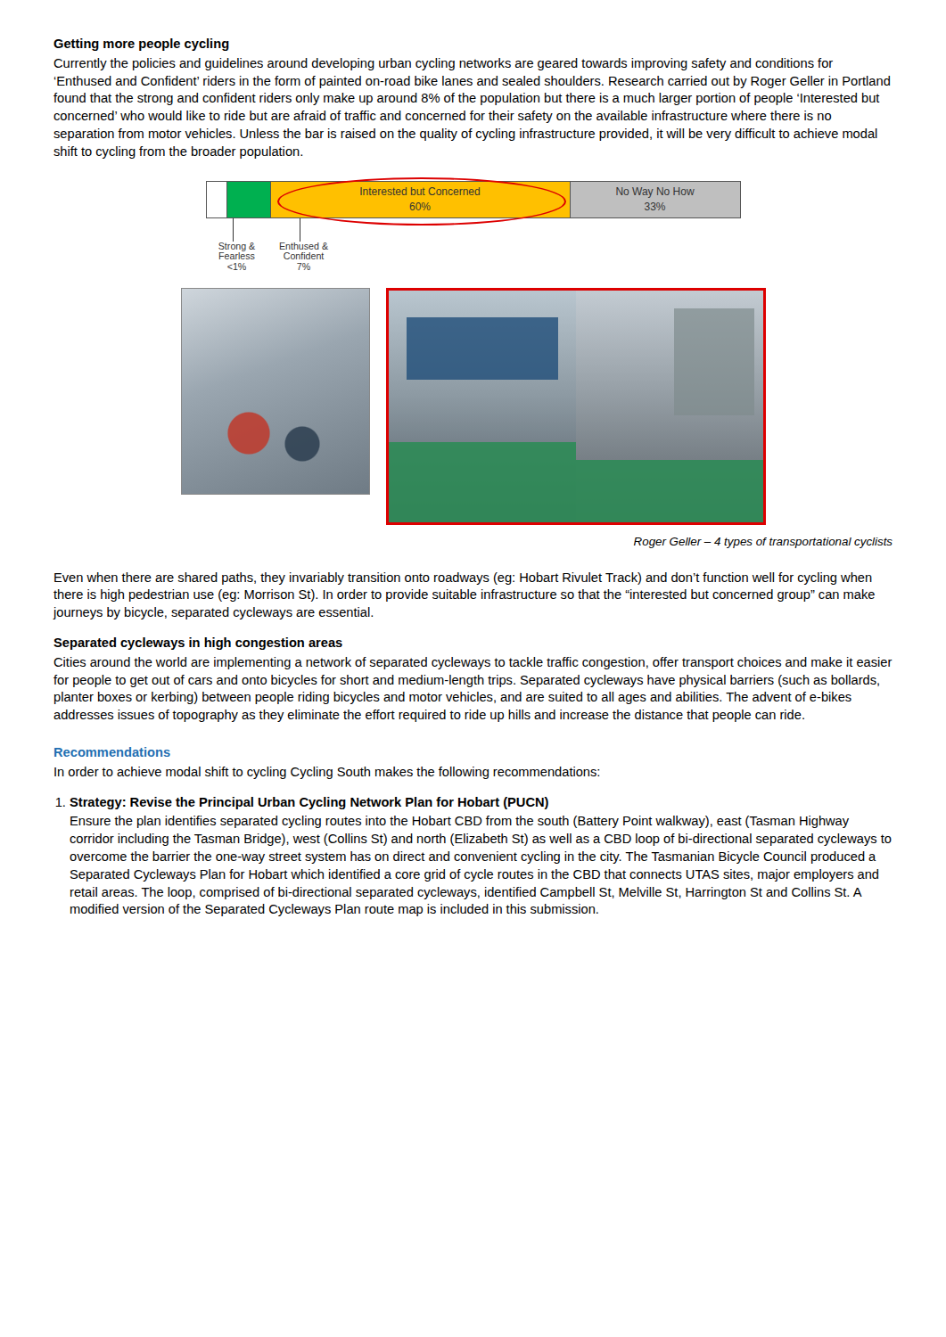Getting more people cycling
Currently the policies and guidelines around developing urban cycling networks are geared towards improving safety and conditions for ‘Enthused and Confident’ riders in the form of painted on-road bike lanes and sealed shoulders. Research carried out by Roger Geller in Portland found that the strong and confident riders only make up around 8% of the population but there is a much larger portion of people ‘Interested but concerned’ who would like to ride but are afraid of traffic and concerned for their safety on the available infrastructure where there is no separation from motor vehicles. Unless the bar is raised on the quality of cycling infrastructure provided, it will be very difficult to achieve modal shift to cycling from the broader population.
Interested but Concerned
60%
No Way No How
33%
Strong &
Fearless
<1%
Enthused &
Confident
7%
Roger Geller – 4 types of transportational cyclists
Even when there are shared paths, they invariably transition onto roadways (eg: Hobart Rivulet Track) and don’t function well for cycling when there is high pedestrian use (eg: Morrison St). In order to provide suitable infrastructure so that the “interested but concerned group” can make journeys by bicycle, separated cycleways are essential.
Separated cycleways in high congestion areas
Cities around the world are implementing a network of separated cycleways to tackle traffic congestion, offer transport choices and make it easier for people to get out of cars and onto bicycles for short and medium-length trips. Separated cycleways have physical barriers (such as bollards, planter boxes or kerbing) between people riding bicycles and motor vehicles, and are suited to all ages and abilities. The advent of e-bikes addresses issues of topography as they eliminate the effort required to ride up hills and increase the distance that people can ride.
Recommendations
In order to achieve modal shift to cycling Cycling South makes the following recommendations:
Strategy: Revise the Principal Urban Cycling Network Plan for Hobart (PUCN)
Ensure the plan identifies separated cycling routes into the Hobart CBD from the south (Battery Point walkway), east (Tasman Highway corridor including the Tasman Bridge), west (Collins St) and north (Elizabeth St) as well as a CBD loop of bi-directional separated cycleways to overcome the barrier the one-way street system has on direct and convenient cycling in the city. The Tasmanian Bicycle Council produced a Separated Cycleways Plan for Hobart which identified a core grid of cycle routes in the CBD that connects UTAS sites, major employers and retail areas. The loop, comprised of bi-directional separated cycleways, identified Campbell St, Melville St, Harrington St and Collins St. A modified version of the Separated Cycleways Plan route map is included in this submission.